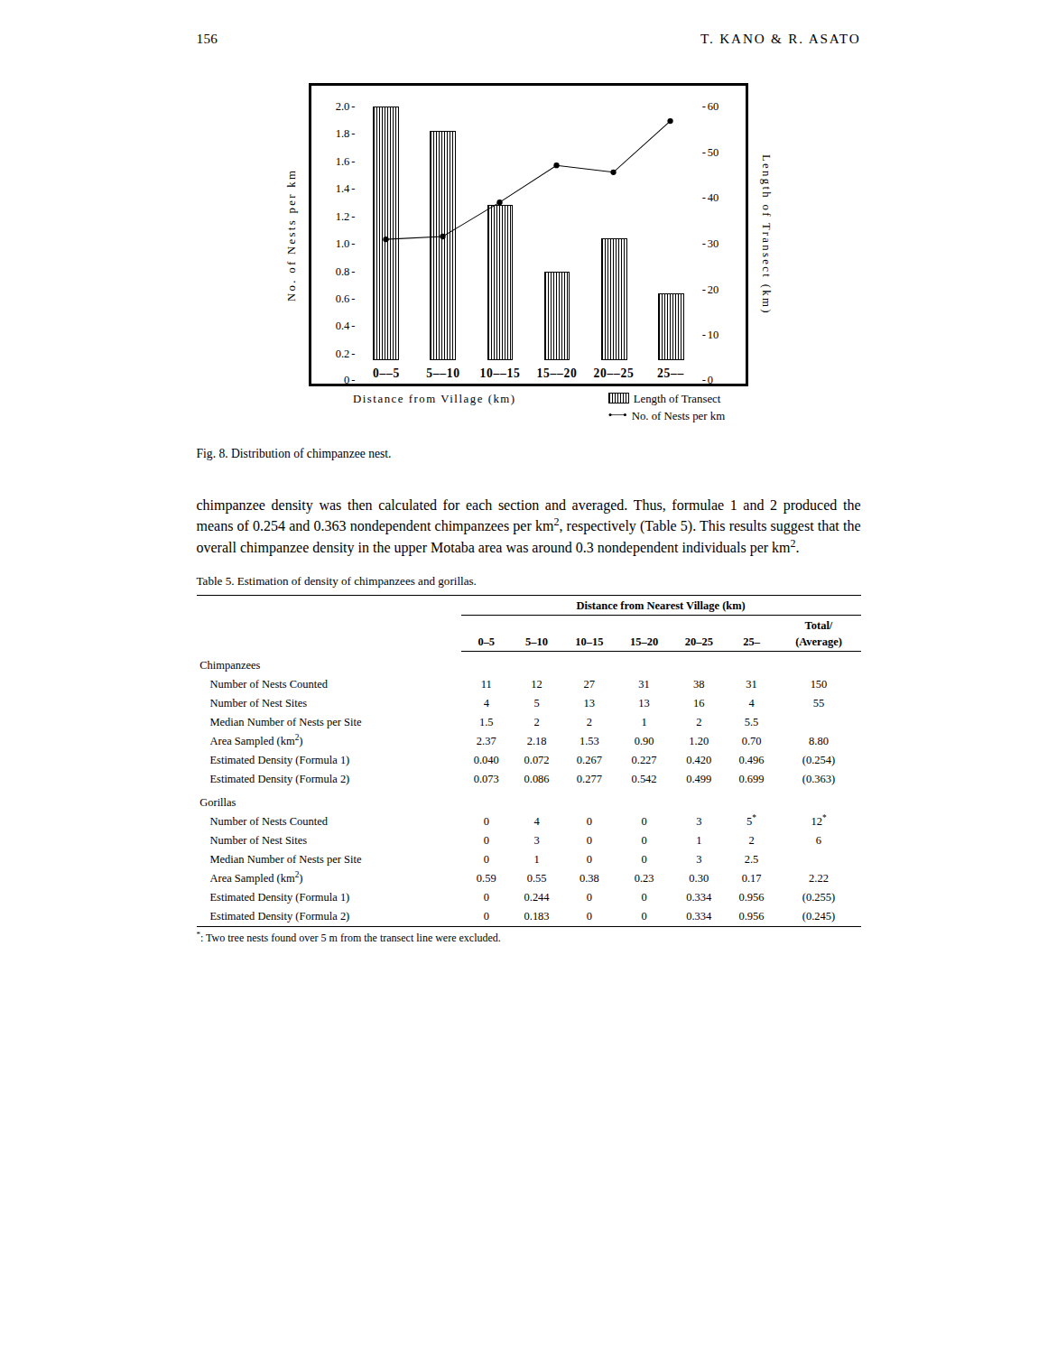156 T. KANO & R. ASATO
No. of Nests per km
2.0 1.8 1.6 1.4 1.2 1.0 0.8 0.6 0.4 0.2 0
60 50 40 30 20 10 0
0––5 5––10 10––15 15––20 20––25 25––
Length of Transect (km)
Distance from Village (km)
Length of Transect
No. of Nests per km
Fig. 8. Distribution of chimpanzee nest.
chimpanzee density was then calculated for each section and averaged. Thus, formulae 1 and 2 produced the means of 0.254 and 0.363 nondependent chimpanzees per km2, respectively (Table 5). This results suggest that the overall chimpanzee density in the upper Motaba area was around 0.3 nondependent individuals per km2.
Table 5. Estimation of density of chimpanzees and gorillas.
| | Distance from Nearest Village (km) |
| --- | --- |
| 0–5 | 5–10 | 10–15 | 15–20 | 20–25 | 25– | Total/ (Average) |
| Chimpanzees |
| Number of Nests Counted | 11 | 12 | 27 | 31 | 38 | 31 | 150 |
| Number of Nest Sites | 4 | 5 | 13 | 13 | 16 | 4 | 55 |
| Median Number of Nests per Site | 1.5 | 2 | 2 | 1 | 2 | 5.5 | |
| Area Sampled (km 2 ) | 2.37 | 2.18 | 1.53 | 0.90 | 1.20 | 0.70 | 8.80 |
| Estimated Density (Formula 1) | 0.040 | 0.072 | 0.267 | 0.227 | 0.420 | 0.496 | (0.254) |
| Estimated Density (Formula 2) | 0.073 | 0.086 | 0.277 | 0.542 | 0.499 | 0.699 | (0.363) |
| Gorillas |
| Number of Nests Counted | 0 | 4 | 0 | 0 | 3 | 5 * | 12 * |
| Number of Nest Sites | 0 | 3 | 0 | 0 | 1 | 2 | 6 |
| Median Number of Nests per Site | 0 | 1 | 0 | 0 | 3 | 2.5 | |
| Area Sampled (km 2 ) | 0.59 | 0.55 | 0.38 | 0.23 | 0.30 | 0.17 | 2.22 |
| Estimated Density (Formula 1) | 0 | 0.244 | 0 | 0 | 0.334 | 0.956 | (0.255) |
| Estimated Density (Formula 2) | 0 | 0.183 | 0 | 0 | 0.334 | 0.956 | (0.245) |
*: Two tree nests found over 5 m from the transect line were excluded.